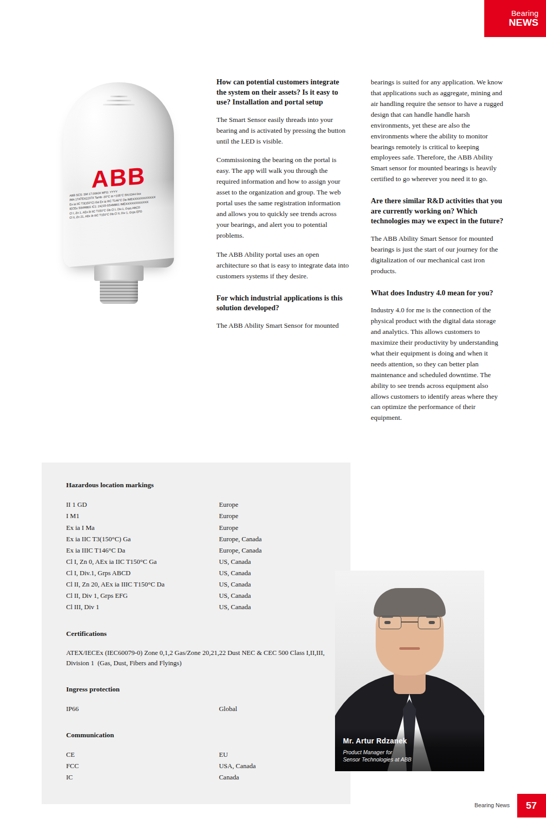Bearing NEWS
ABB
ABB SCS: SM 17.0060X MFG: YYYY
IMA 17ATEX2237X Tamb -30°C to +105°C SN:0344 0xx
Ex ia IIC T3(150°C) Ga Ex ia IIIC T146°C Da IMEXXXXXXXXXXXX
IECEx SS4M801 IC1: 24215-SS4M801 IMEXXXXXXXXXXXX
Cl I, Zn 1, AEx ib IIC T150°C Gb Cl I, Div.1, Grps ABCD
Cl II, Zn 21, AEx ib IIIC T150°C Db Cl II, Div 1, Grps EFG
How can potential customers integrate the system on their assets? Is it easy to use? Installation and portal setup
The Smart Sensor easily threads into your bearing and is activated by pressing the button until the LED is visible.
Commissioning the bearing on the portal is easy. The app will walk you through the required information and how to assign your asset to the organization and group. The web portal uses the same registration information and allows you to quickly see trends across your bearings, and alert you to potential problems.
The ABB Ability portal uses an open architecture so that is easy to integrate data into customers systems if they desire.
For which industrial applications is this solution developed?
The ABB Ability Smart Sensor for mounted
bearings is suited for any application. We know that applications such as aggregate, mining and air handling require the sensor to have a rugged design that can handle handle harsh environments, yet these are also the environments where the ability to monitor bearings remotely is critical to keeping employees safe. Therefore, the ABB Ability Smart sensor for mounted bearings is heavily certified to go wherever you need it to go.
Are there similar R&D activities that you are currently working on? Which technologies may we expect in the future?
The ABB Ability Smart Sensor for mounted bearings is just the start of our journey for the digitalization of our mechanical cast iron products.
What does Industry 4.0 mean for you?
Industry 4.0 for me is the connection of the physical product with the digital data storage and analytics. This allows customers to maximize their productivity by understanding what their equipment is doing and when it needs attention, so they can better plan maintenance and scheduled downtime. The ability to see trends across equipment also allows customers to identify areas where they can optimize the performance of their equipment.
Hazardous location markings
| II 1 GD | Europe |
| I M1 | Europe |
| Ex ia I Ma | Europe |
| Ex ia IIC T3(150°C) Ga | Europe, Canada |
| Ex ia IIIC T146°C Da | Europe, Canada |
| Cl I, Zn 0, AEx ia IIC T150°C Ga | US, Canada |
| Cl I, Div.1, Grps ABCD | US, Canada |
| Cl II, Zn 20, AEx ia IIIC T150°C Da | US, Canada |
| Cl II, Div 1, Grps EFG | US, Canada |
| Cl III, Div 1 | US, Canada |
Certifications
ATEX/IECEx (IEC60079-0) Zone 0,1,2 Gas/Zone 20,21,22 Dust NEC & CEC 500 Class I,II,III, Division 1 (Gas, Dust, Fibers and Flyings)
Ingress protection
| IP66 | Global |
Communication
| CE | EU |
| FCC | USA, Canada |
| IC | Canada |
Mr. Artur Rdzanek
Product Manager for
Sensor Technologies at ABB
Bearing News
57